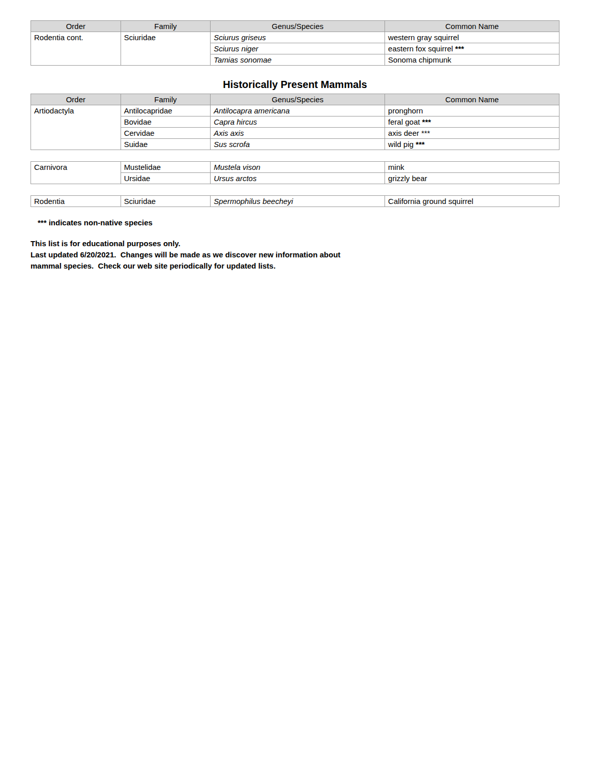| Order | Family | Genus/Species | Common Name |
| --- | --- | --- | --- |
| Rodentia cont. | Sciuridae | Sciurus griseus | western gray squirrel |
| Sciurus niger | eastern fox squirrel *** |
| Tamias sonomae | Sonoma chipmunk |
Historically Present Mammals
| Order | Family | Genus/Species | Common Name |
| --- | --- | --- | --- |
| Artiodactyla | Antilocapridae | Antilocapra americana | pronghorn |
| Bovidae | Capra hircus | feral goat *** |
| Cervidae | Axis axis | axis deer *** |
| Suidae | Sus scrofa | wild pig *** |
| Carnivora | Mustelidae | Mustela vison | mink |
| Ursidae | Ursus arctos | grizzly bear |
| Rodentia | Sciuridae | Spermophilus beecheyi | California ground squirrel |
*** indicates non-native species
This list is for educational purposes only.
Last updated 6/20/2021. Changes will be made as we discover new information about
mammal species. Check our web site periodically for updated lists.